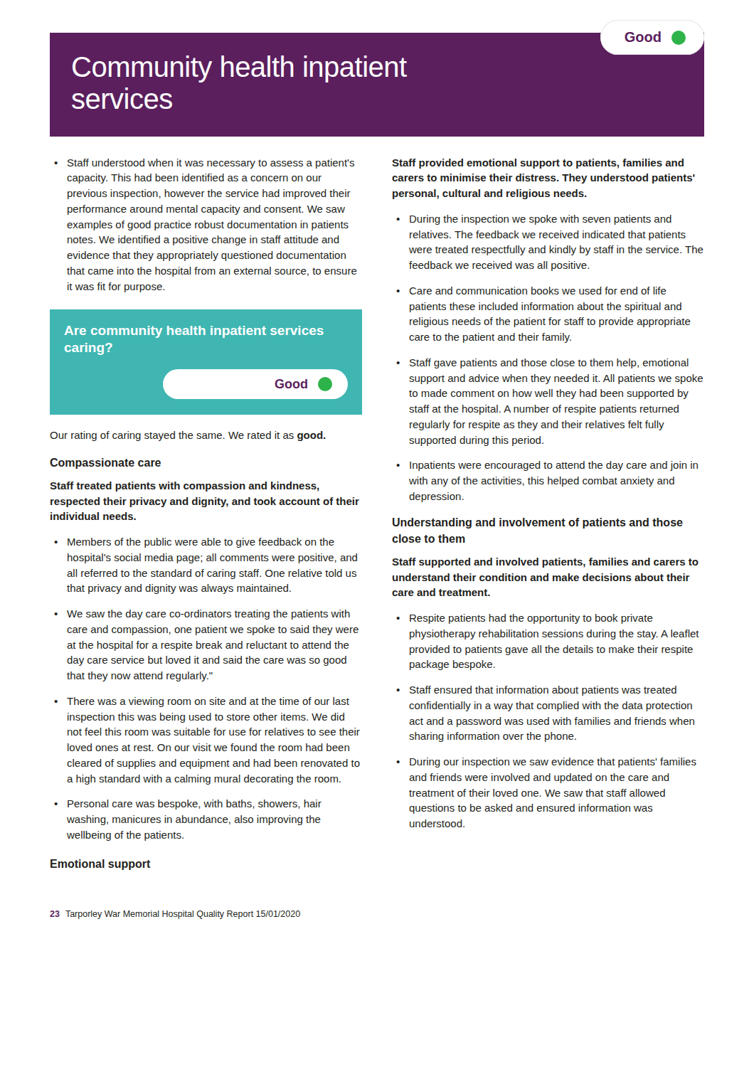Good
Community health inpatient
services
Staff understood when it was necessary to assess a patient's capacity. This had been identified as a concern on our previous inspection, however the service had improved their performance around mental capacity and consent. We saw examples of good practice robust documentation in patients notes. We identified a positive change in staff attitude and evidence that they appropriately questioned documentation that came into the hospital from an external source, to ensure it was fit for purpose.
Are community health inpatient services caring?
Good
Our rating of caring stayed the same. We rated it as good.
Compassionate care
Staff treated patients with compassion and kindness, respected their privacy and dignity, and took account of their individual needs.
Members of the public were able to give feedback on the hospital's social media page; all comments were positive, and all referred to the standard of caring staff. One relative told us that privacy and dignity was always maintained.
We saw the day care co-ordinators treating the patients with care and compassion, one patient we spoke to said they were at the hospital for a respite break and reluctant to attend the day care service but loved it and said the care was so good that they now attend regularly."
There was a viewing room on site and at the time of our last inspection this was being used to store other items. We did not feel this room was suitable for use for relatives to see their loved ones at rest. On our visit we found the room had been cleared of supplies and equipment and had been renovated to a high standard with a calming mural decorating the room.
Personal care was bespoke, with baths, showers, hair washing, manicures in abundance, also improving the wellbeing of the patients.
Emotional support
Staff provided emotional support to patients, families and carers to minimise their distress. They understood patients' personal, cultural and religious needs.
During the inspection we spoke with seven patients and relatives. The feedback we received indicated that patients were treated respectfully and kindly by staff in the service. The feedback we received was all positive.
Care and communication books we used for end of life patients these included information about the spiritual and religious needs of the patient for staff to provide appropriate care to the patient and their family.
Staff gave patients and those close to them help, emotional support and advice when they needed it. All patients we spoke to made comment on how well they had been supported by staff at the hospital. A number of respite patients returned regularly for respite as they and their relatives felt fully supported during this period.
Inpatients were encouraged to attend the day care and join in with any of the activities, this helped combat anxiety and depression.
Understanding and involvement of patients and those close to them
Staff supported and involved patients, families and carers to understand their condition and make decisions about their care and treatment.
Respite patients had the opportunity to book private physiotherapy rehabilitation sessions during the stay. A leaflet provided to patients gave all the details to make their respite package bespoke.
Staff ensured that information about patients was treated confidentially in a way that complied with the data protection act and a password was used with families and friends when sharing information over the phone.
During our inspection we saw evidence that patients' families and friends were involved and updated on the care and treatment of their loved one. We saw that staff allowed questions to be asked and ensured information was understood.
23 Tarporley War Memorial Hospital Quality Report 15/01/2020